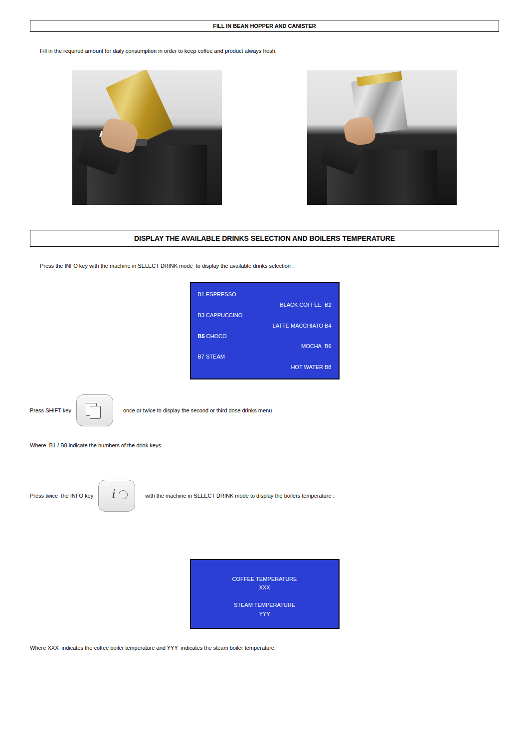FILL IN BEAN HOPPER AND CANISTER
Fill in the required amount for daily consumption in order to keep coffee and product always fresh.
DISPLAY THE AVAILABLE DRINKS SELECTION AND BOILERS TEMPERATURE
Press the INFO key with the machine in SELECT DRINK mode to display the available drinks selection :
B1 ESPRESSO BLACK COFFEE B2 B3 CAPPUCCINO LATTE MACCHIATO B4 B5 CHOCO MOCHA B6 B7 STEAM HOT WATER B8
Press SHIFT key
once or twice to display the second or third dose drinks menu
Where B1 / B8 indicate the numbers of the drink keys.
Press twice the INFO key
with the machine in SELECT DRINK mode to display the boilers temperature :
COFFEE TEMPERATURE
XXX
STEAM TEMPERATURE
YYY
Where XXX indicates the coffee boiler temperature and YYY indicates the steam boiler temperature.